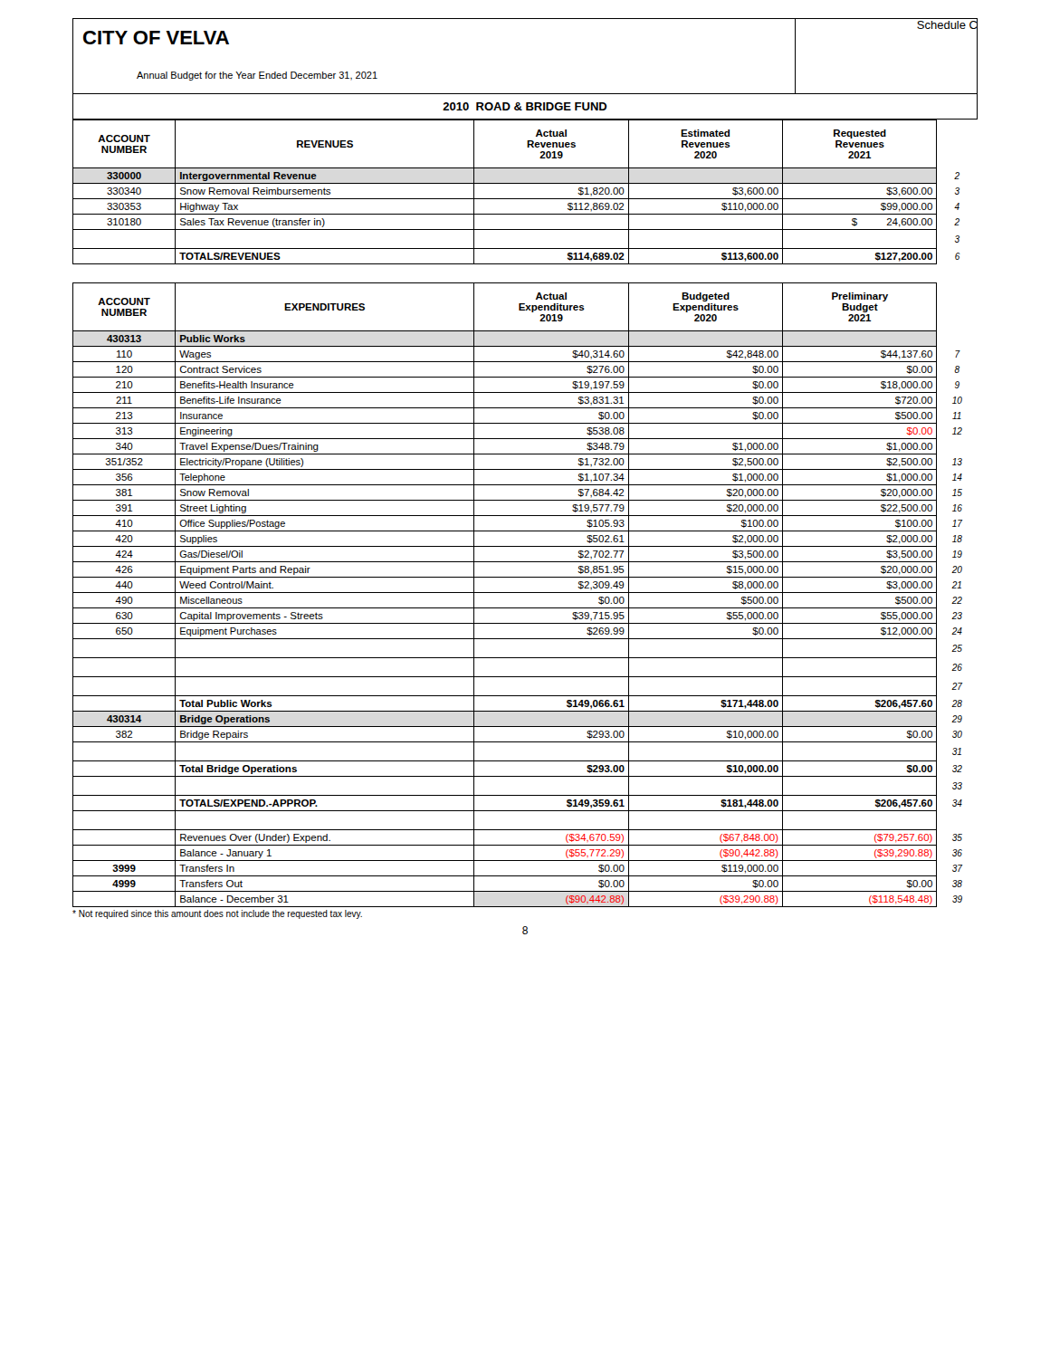Schedule C
CITY OF VELVA
Annual Budget for the Year Ended December 31, 2021
| 2010 ROAD & BRIDGE FUND |
| ACCOUNT NUMBER | REVENUES | Actual Revenues 2019 | Estimated Revenues 2020 | Requested Revenues 2021 | |
| 330000 | Intergovernmental Revenue | | | | 2 |
| 330340 | Snow Removal Reimbursements | $1,820.00 | $3,600.00 | $3,600.00 | 3 |
| 330353 | Highway Tax | $112,869.02 | $110,000.00 | $99,000.00 | 4 |
| 310180 | Sales Tax Revenue (transfer in) | | | $ 24,600.00 | 2 |
| | | | | | 3 |
| | TOTALS/REVENUES | $114,689.02 | $113,600.00 | $127,200.00 | 6 |
| ACCOUNT NUMBER | EXPENDITURES | Actual Expenditures 2019 | Budgeted Expenditures 2020 | Preliminary Budget 2021 | |
| 430313 | Public Works | | | | |
| 110 | Wages | $40,314.60 | $42,848.00 | $44,137.60 | 7 |
| 120 | Contract Services | $276.00 | $0.00 | $0.00 | 8 |
| 210 | Benefits-Health Insurance | $19,197.59 | $0.00 | $18,000.00 | 9 |
| 211 | Benefits-Life Insurance | $3,831.31 | $0.00 | $720.00 | 10 |
| 213 | Insurance | $0.00 | $0.00 | $500.00 | 11 |
| 313 | Engineering | $538.08 | | $0.00 | 12 |
| 340 | Travel Expense/Dues/Training | $348.79 | $1,000.00 | $1,000.00 | |
| 351/352 | Electricity/Propane (Utilities) | $1,732.00 | $2,500.00 | $2,500.00 | 13 |
| 356 | Telephone | $1,107.34 | $1,000.00 | $1,000.00 | 14 |
| 381 | Snow Removal | $7,684.42 | $20,000.00 | $20,000.00 | 15 |
| 391 | Street Lighting | $19,577.79 | $20,000.00 | $22,500.00 | 16 |
| 410 | Office Supplies/Postage | $105.93 | $100.00 | $100.00 | 17 |
| 420 | Supplies | $502.61 | $2,000.00 | $2,000.00 | 18 |
| 424 | Gas/Diesel/Oil | $2,702.77 | $3,500.00 | $3,500.00 | 19 |
| 426 | Equipment Parts and Repair | $8,851.95 | $15,000.00 | $20,000.00 | 20 |
| 440 | Weed Control/Maint. | $2,309.49 | $8,000.00 | $3,000.00 | 21 |
| 490 | Miscellaneous | $0.00 | $500.00 | $500.00 | 22 |
| 630 | Capital Improvements - Streets | $39,715.95 | $55,000.00 | $55,000.00 | 23 |
| 650 | Equipment Purchases | $269.99 | $0.00 | $12,000.00 | 24 |
| | | | | | 25 |
| | | | | | 26 |
| | | | | | 27 |
| | Total Public Works | $149,066.61 | $171,448.00 | $206,457.60 | 28 |
| 430314 | Bridge Operations | | | | 29 |
| 382 | Bridge Repairs | $293.00 | $10,000.00 | $0.00 | 30 |
| | | | | | 31 |
| | Total Bridge Operations | $293.00 | $10,000.00 | $0.00 | 32 |
| | | | | | 33 |
| | TOTALS/EXPEND.-APPROP. | $149,359.61 | $181,448.00 | $206,457.60 | 34 |
| | Revenues Over (Under) Expend. | ($34,670.59) | ($67,848.00) | ($79,257.60) | 35 |
| | Balance - January 1 | ($55,772.29) | ($90,442.88) | ($39,290.88) | 36 |
| 3999 | Transfers In | $0.00 | $119,000.00 | | 37 |
| 4999 | Transfers Out | $0.00 | $0.00 | $0.00 | 38 |
| | Balance - December 31 | ($90,442.88) | ($39,290.88) | ($118,548.48) | 39 |
* Not required since this amount does not include the requested tax levy.
8